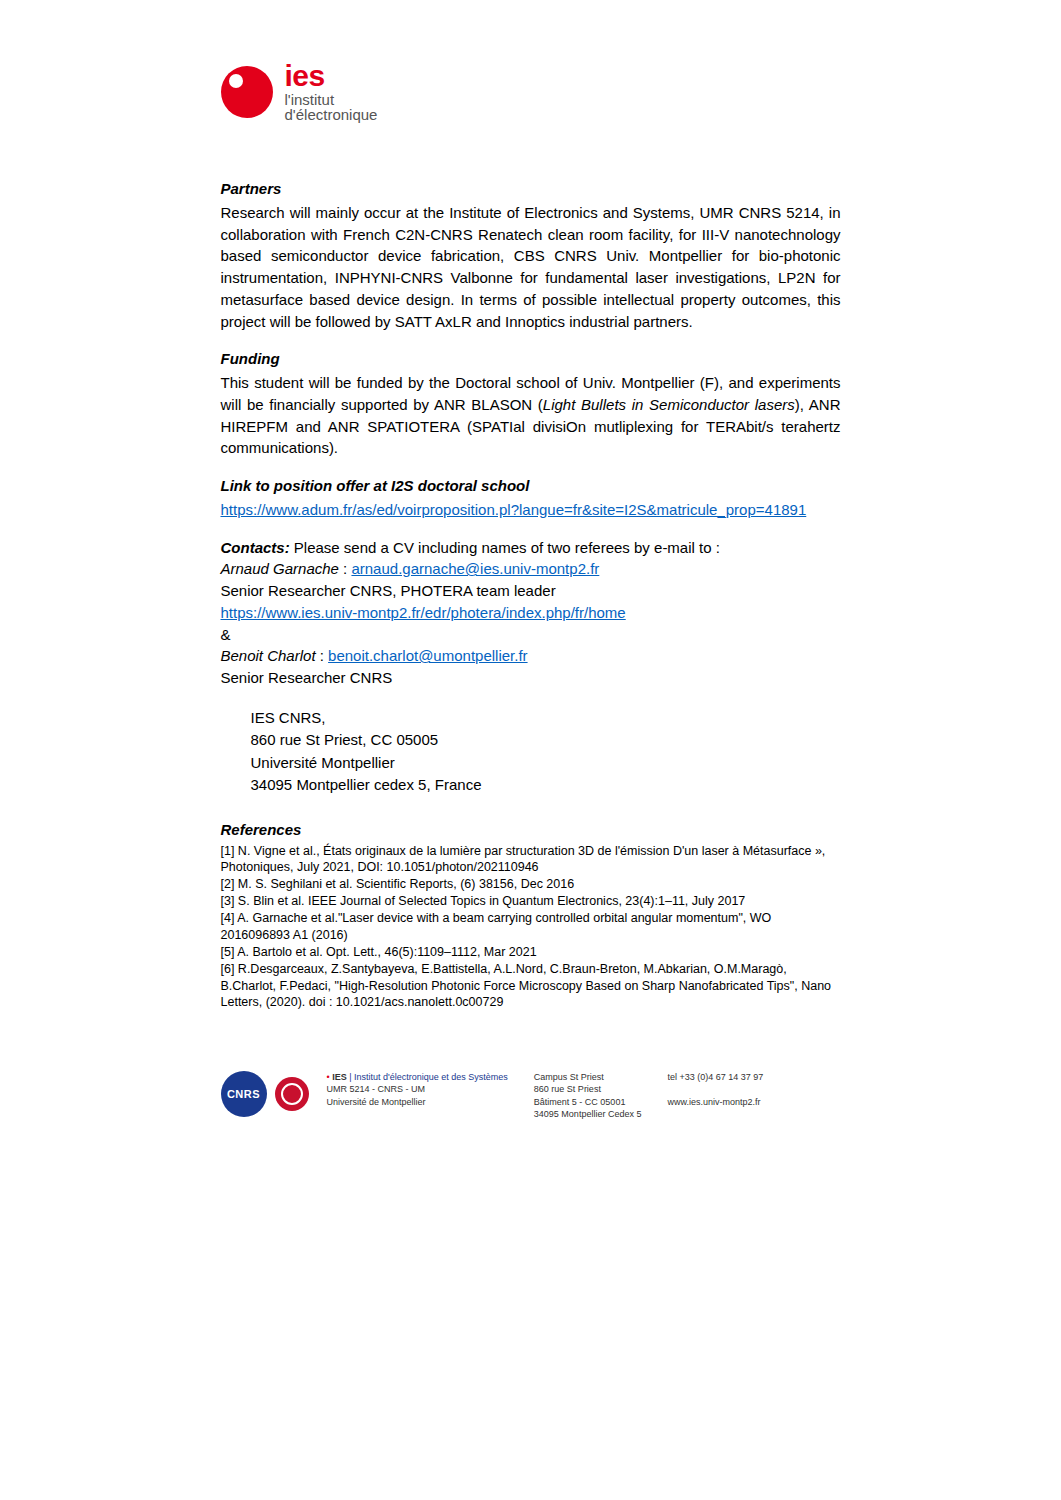ies
l'institut
d'électronique
Partners
Research will mainly occur at the Institute of Electronics and Systems, UMR CNRS 5214, in collaboration with French C2N-CNRS Renatech clean room facility, for III-V nanotechnology based semiconductor device fabrication, CBS CNRS Univ. Montpellier for bio-photonic instrumentation, INPHYNI-CNRS Valbonne for fundamental laser investigations, LP2N for metasurface based device design. In terms of possible intellectual property outcomes, this project will be followed by SATT AxLR and Innoptics industrial partners.
Funding
This student will be funded by the Doctoral school of Univ. Montpellier (F), and experiments will be financially supported by ANR BLASON (Light Bullets in Semiconductor lasers), ANR HIREPFM and ANR SPATIOTERA (SPATIal divisiOn mutliplexing for TERAbit/s terahertz communications).
Link to position offer at I2S doctoral school
https://www.adum.fr/as/ed/voirproposition.pl?langue=fr&site=I2S&matricule_prop=41891
Contacts: Please send a CV including names of two referees by e-mail to :
Arnaud Garnache : arnaud.garnache@ies.univ-montp2.fr
Senior Researcher CNRS, PHOTERA team leader
https://www.ies.univ-montp2.fr/edr/photera/index.php/fr/home
&
Benoit Charlot : benoit.charlot@umontpellier.fr
Senior Researcher CNRS
IES CNRS,
860 rue St Priest, CC 05005
Université Montpellier
34095 Montpellier cedex 5, France
References
[1] N. Vigne et al., États originaux de la lumière par structuration 3D de l'émission D'un laser à Métasurface », Photoniques, July 2021, DOI: 10.1051/photon/202110946
[2] M. S. Seghilani et al. Scientific Reports, (6) 38156, Dec 2016
[3] S. Blin et al. IEEE Journal of Selected Topics in Quantum Electronics, 23(4):1–11, July 2017
[4] A. Garnache et al."Laser device with a beam carrying controlled orbital angular momentum", WO 2016096893 A1 (2016)
[5] A. Bartolo et al. Opt. Lett., 46(5):1109–1112, Mar 2021
[6] R.Desgarceaux, Z.Santybayeva, E.Battistella, A.L.Nord, C.Braun-Breton, M.Abkarian, O.M.Maragò, B.Charlot, F.Pedaci, "High-Resolution Photonic Force Microscopy Based on Sharp Nanofabricated Tips", Nano Letters, (2020). doi : 10.1021/acs.nanolett.0c00729
CNRS
• IES | Institut d'électronique et des Systèmes
UMR 5214 - CNRS - UM
Université de Montpellier
Campus St Priest
860 rue St Priest
Bâtiment 5 - CC 05001
34095 Montpellier Cedex 5
tel +33 (0)4 67 14 37 97
www.ies.univ-montp2.fr